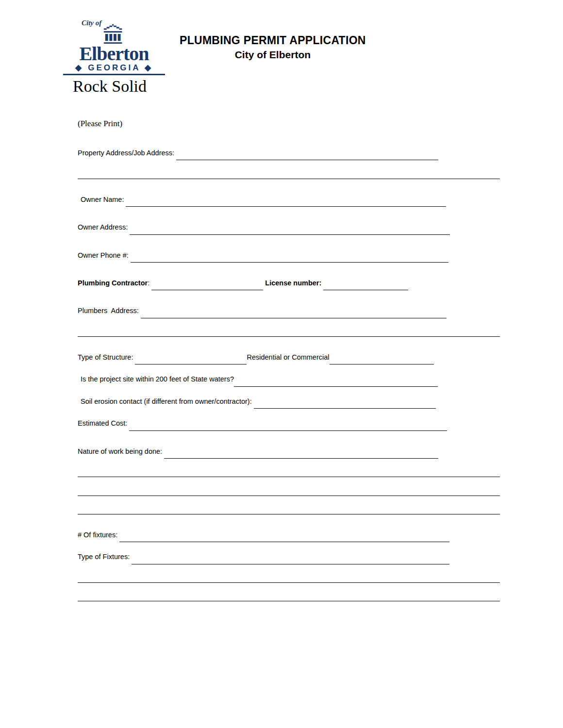City of
🏛
Elberton
◆ GEORGIA ◆
Rock Solid
PLUMBING PERMIT APPLICATION
City of Elberton
(Please Print)
Property Address/Job Address:
Owner Name:
Owner Address:
Owner Phone #:
Plumbing Contractor: License number:
Plumbers Address:
Type of Structure: Residential or Commercial
Is the project site within 200 feet of State waters?
Soil erosion contact (if different from owner/contractor):
Estimated Cost:
Nature of work being done:
# Of fixtures:
Type of Fixtures: